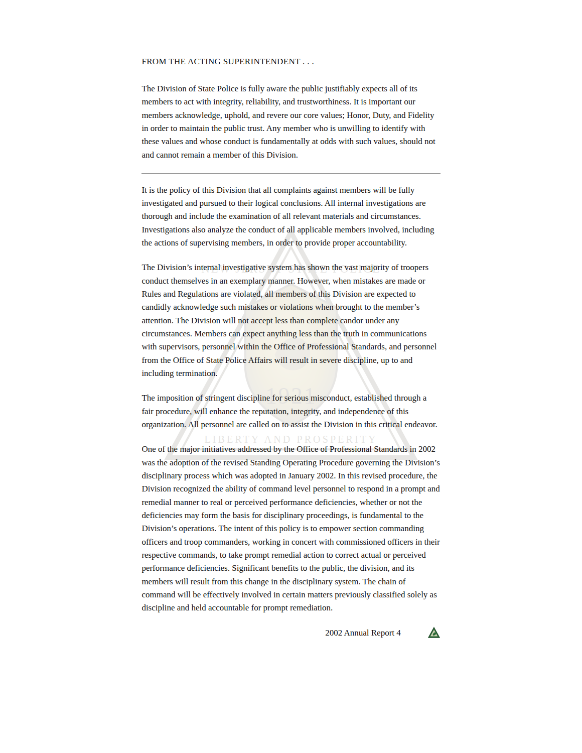NEW JERSEY STATE POLICE LIBERTY AND PROSPERITY 1921
From the Acting Superintendent . . .
The Division of State Police is fully aware the public justifiably expects all of its members to act with integrity, reliability, and trustworthiness. It is important our members acknowledge, uphold, and revere our core values; Honor, Duty, and Fidelity in order to maintain the public trust. Any member who is unwilling to identify with these values and whose conduct is fundamentally at odds with such values, should not and cannot remain a member of this Division.
It is the policy of this Division that all complaints against members will be fully investigated and pursued to their logical conclusions. All internal investigations are thorough and include the examination of all relevant materials and circumstances. Investigations also analyze the conduct of all applicable members involved, including the actions of supervising members, in order to provide proper accountability.
The Division’s internal investigative system has shown the vast majority of troopers conduct themselves in an exemplary manner. However, when mistakes are made or Rules and Regulations are violated, all members of this Division are expected to candidly acknowledge such mistakes or violations when brought to the member’s attention. The Division will not accept less than complete candor under any circumstances. Members can expect anything less than the truth in communications with supervisors, personnel within the Office of Professional Standards, and personnel from the Office of State Police Affairs will result in severe discipline, up to and including termination.
The imposition of stringent discipline for serious misconduct, established through a fair procedure, will enhance the reputation, integrity, and independence of this organization. All personnel are called on to assist the Division in this critical endeavor.
One of the major initiatives addressed by the Office of Professional Standards in 2002 was the adoption of the revised Standing Operating Procedure governing the Division’s disciplinary process which was adopted in January 2002. In this revised procedure, the Division recognized the ability of command level personnel to respond in a prompt and remedial manner to real or perceived performance deficiencies, whether or not the deficiencies may form the basis for disciplinary proceedings, is fundamental to the Division’s operations. The intent of this policy is to empower section commanding officers and troop commanders, working in concert with commissioned officers in their respective commands, to take prompt remedial action to correct actual or perceived performance deficiencies. Significant benefits to the public, the division, and its members will result from this change in the disciplinary system. The chain of command will be effectively involved in certain matters previously classified solely as discipline and held accountable for prompt remediation.
2002 Annual Report 4